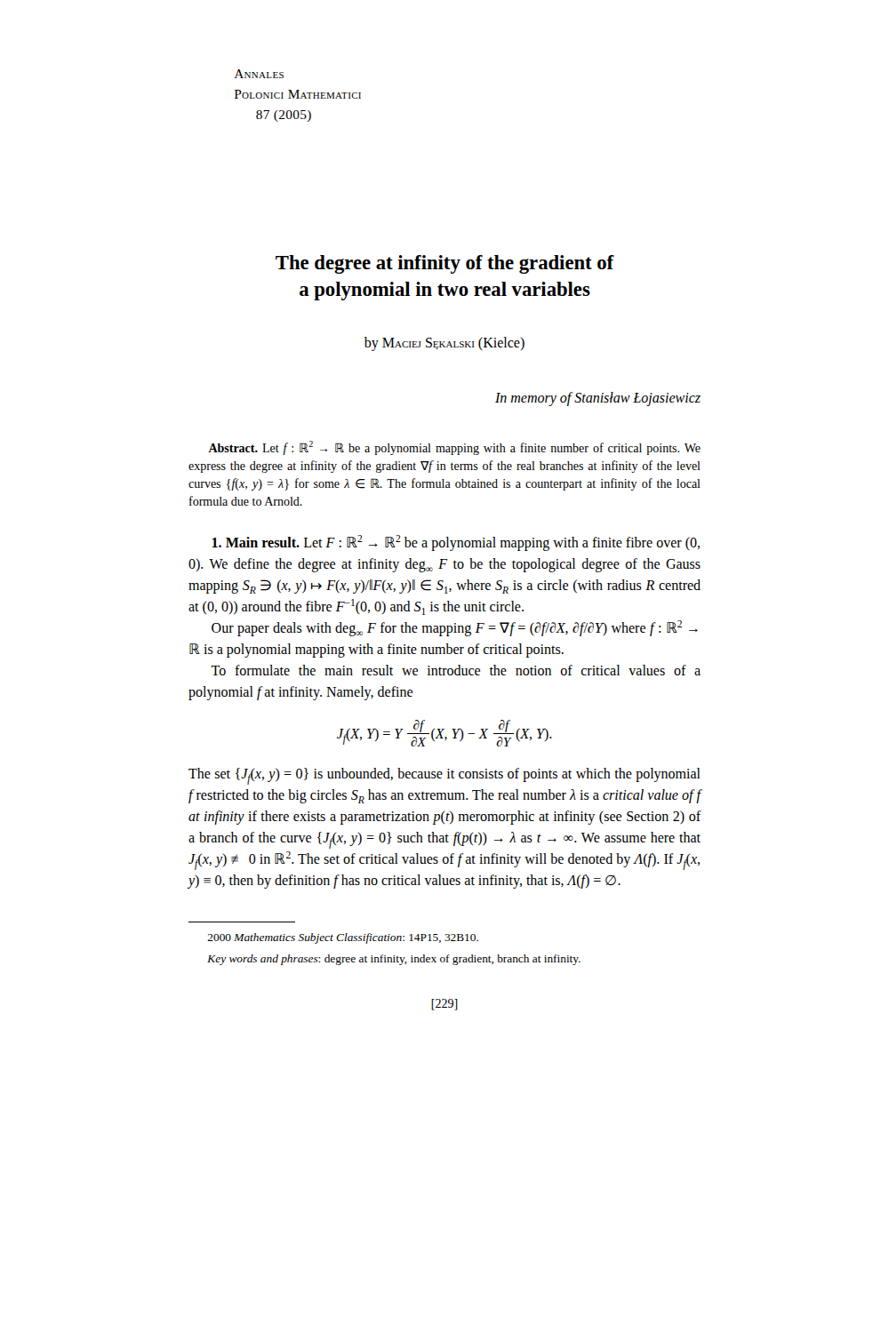Annales
Polonici Mathematici
87 (2005)
The degree at infinity of the gradient of
a polynomial in two real variables
by Maciej Sękalski (Kielce)
In memory of Stanisław Łojasiewicz
Abstract. Let f : ℝ2 → ℝ be a polynomial mapping with a finite number of critical points. We express the degree at infinity of the gradient ∇f in terms of the real branches at infinity of the level curves {f(x, y) = λ} for some λ ∈ ℝ. The formula obtained is a counterpart at infinity of the local formula due to Arnold.
1. Main result. Let F : ℝ2 → ℝ2 be a polynomial mapping with a finite fibre over (0, 0). We define the degree at infinity deg∞ F to be the topological degree of the Gauss mapping SR ∋ (x, y) ↦ F(x, y)/‖F(x, y)‖ ∈ S1, where SR is a circle (with radius R centred at (0, 0)) around the fibre F−1(0, 0) and S1 is the unit circle.
Our paper deals with deg∞ F for the mapping F = ∇f = (∂f/∂X, ∂f/∂Y) where f : ℝ2 → ℝ is a polynomial mapping with a finite number of critical points.
To formulate the main result we introduce the notion of critical values of a polynomial f at infinity. Namely, define
Jf(X, Y) = Y ∂f∂X(X, Y) − X ∂f∂Y(X, Y).
The set {Jf(x, y) = 0} is unbounded, because it consists of points at which the polynomial f restricted to the big circles SR has an extremum. The real number λ is a critical value of f at infinity if there exists a parametrization p(t) meromorphic at infinity (see Section 2) of a branch of the curve {Jf(x, y) = 0} such that f(p(t)) → λ as t → ∞. We assume here that Jf(x, y) ≢ 0 in ℝ2. The set of critical values of f at infinity will be denoted by Λ(f). If Jf(x, y) ≡ 0, then by definition f has no critical values at infinity, that is, Λ(f) = ∅.
2000 Mathematics Subject Classification: 14P15, 32B10.
Key words and phrases: degree at infinity, index of gradient, branch at infinity.
[229]